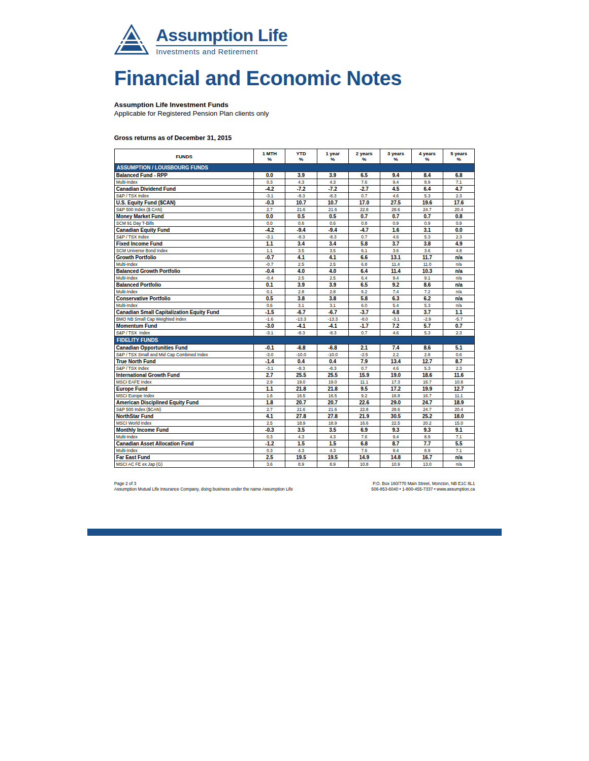Assumption Life
Investments and Retirement
Financial and Economic Notes
Assumption Life Investment Funds
Applicable for Registered Pension Plan clients only
Gross returns as of December 31, 2015
| FUNDS | 1 MTH % | YTD % | 1 year % | 2 years % | 3 years % | 4 years % | 5 years % |
| --- | --- | --- | --- | --- | --- | --- | --- |
| ASSUMPTION / LOUISBOURG FUNDS |
| Balanced Fund - RPP | 0.0 | 3.9 | 3.9 | 6.5 | 9.4 | 8.4 | 6.8 |
| Multi-Index | 0.3 | 4.3 | 4.3 | 7.6 | 9.4 | 8.9 | 7.1 |
| Canadian Dividend Fund | -4.2 | -7.2 | -7.2 | -2.7 | 4.5 | 6.4 | 4.7 |
| S&P / TSX Index | -3.1 | -8.3 | -8.3 | 0.7 | 4.6 | 5.3 | 2.3 |
| U.S. Equity Fund ($CAN) | -0.3 | 10.7 | 10.7 | 17.0 | 27.5 | 19.6 | 17.6 |
| S&P 500 Index ($ CAN) | 2.7 | 21.6 | 21.6 | 22.8 | 28.6 | 24.7 | 20.4 |
| Money Market Fund | 0.0 | 0.5 | 0.5 | 0.7 | 0.7 | 0.7 | 0.8 |
| SCM 91 Day T-Bills | 0.0 | 0.6 | 0.6 | 0.8 | 0.9 | 0.9 | 0.9 |
| Canadian Equity Fund | -4.2 | -9.4 | -9.4 | -4.7 | 1.6 | 3.1 | 0.0 |
| S&P / TSX Index | -3.1 | -8.3 | -8.3 | 0.7 | 4.6 | 5.3 | 2.3 |
| Fixed Income Fund | 1.1 | 3.4 | 3.4 | 5.8 | 3.7 | 3.8 | 4.9 |
| SCM Universe Bond Index | 1.1 | 3.5 | 3.5 | 6.1 | 3.6 | 3.6 | 4.8 |
| Growth Portfolio | -0.7 | 4.1 | 4.1 | 6.6 | 13.1 | 11.7 | n/a |
| Multi-Index | -0.7 | 2.5 | 2.5 | 6.8 | 11.4 | 11.0 | n/a |
| Balanced Growth Portfolio | -0.4 | 4.0 | 4.0 | 6.4 | 11.4 | 10.3 | n/a |
| Multi-Index | -0.4 | 2.5 | 2.5 | 6.4 | 9.4 | 9.1 | n/a |
| Balanced Portfolio | 0.1 | 3.9 | 3.9 | 6.5 | 9.2 | 8.6 | n/a |
| Multi-Index | 0.1 | 2.8 | 2.8 | 6.2 | 7.4 | 7.2 | n/a |
| Conservative Portfolio | 0.5 | 3.8 | 3.8 | 5.8 | 6.3 | 6.2 | n/a |
| Multi-Index | 0.6 | 3.1 | 3.1 | 6.0 | 5.4 | 5.3 | n/a |
| Canadian Small Capitalization Equity Fund | -1.5 | -6.7 | -6.7 | -3.7 | 4.8 | 3.7 | 1.1 |
| BMO NB Small Cap Weighted Index | -1.6 | -13.3 | -13.3 | -8.0 | -3.1 | -2.9 | -5.7 |
| Momentum Fund | -3.0 | -4.1 | -4.1 | -1.7 | 7.2 | 5.7 | 0.7 |
| S&P / TSX Index | -3.1 | -8.3 | -8.3 | 0.7 | 4.6 | 5.3 | 2.3 |
| FIDELITY FUNDS |
| Canadian Opportunities Fund | -0.1 | -6.8 | -6.8 | 2.1 | 7.4 | 8.6 | 5.1 |
| S&P / TSX Small and Mid Cap Combined Index | -3.0 | -10.0 | -10.0 | -2.5 | 2.2 | 2.8 | 0.6 |
| True North Fund | -1.4 | 0.4 | 0.4 | 7.9 | 13.4 | 12.7 | 8.7 |
| S&P / TSX Index | -3.1 | -8.3 | -8.3 | 0.7 | 4.6 | 5.3 | 2.3 |
| International Growth Fund | 2.7 | 25.5 | 25.5 | 15.9 | 19.0 | 18.6 | 11.6 |
| MSCI EAFE Index | 2.9 | 19.0 | 19.0 | 11.1 | 17.3 | 16.7 | 10.8 |
| Europe Fund | 1.1 | 21.8 | 21.8 | 9.5 | 17.2 | 19.9 | 12.7 |
| MSCI Europe Index | 1.6 | 16.5 | 16.5 | 9.2 | 16.8 | 16.7 | 11.1 |
| American Disciplined Equity Fund | 1.8 | 20.7 | 20.7 | 22.6 | 29.0 | 24.7 | 18.9 |
| S&P 500 Index ($CAN) | 2.7 | 21.6 | 21.6 | 22.8 | 28.6 | 24.7 | 20.4 |
| NorthStar Fund | 4.1 | 27.8 | 27.8 | 21.9 | 30.5 | 25.2 | 18.0 |
| MSCI World Index | 2.5 | 18.9 | 18.9 | 16.6 | 22.5 | 20.2 | 15.0 |
| Monthly Income Fund | -0.3 | 3.5 | 3.5 | 6.9 | 9.3 | 9.3 | 9.1 |
| Multi-Index | 0.3 | 4.3 | 4.3 | 7.6 | 9.4 | 8.9 | 7.1 |
| Canadian Asset Allocation Fund | -1.2 | 1.5 | 1.5 | 6.8 | 8.7 | 7.7 | 5.5 |
| Multi-Index | 0.3 | 4.3 | 4.3 | 7.6 | 9.4 | 8.9 | 7.1 |
| Far East Fund | 2.5 | 19.5 | 19.5 | 14.9 | 14.8 | 16.7 | n/a |
| MSCI AC FE ex Jap (G) | 3.6 | 8.9 | 8.9 | 10.8 | 10.9 | 13.0 | n/a |
Page 2 of 3
Assumption Mutual Life Insurance Company, doing business under the name Assumption Life
P.O. Box 160/770 Main Street, Moncton, NB E1C 8L1
506-853-6040 • 1-800-455-7337 • www.assumption.ca